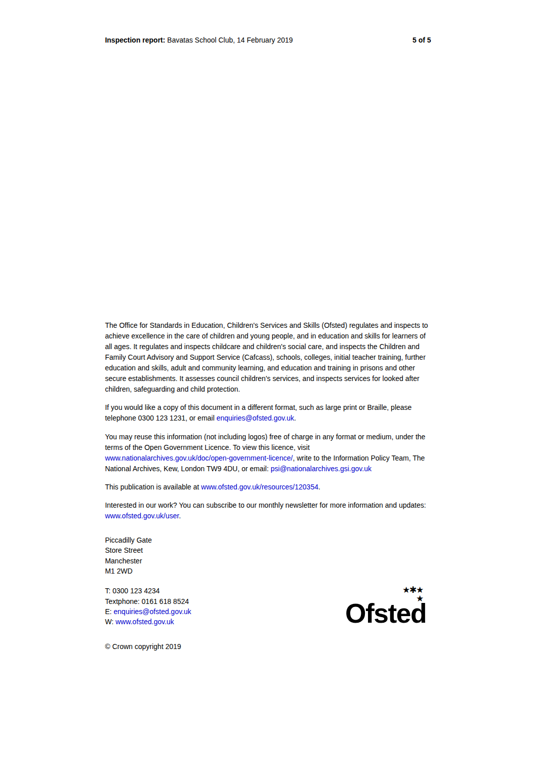Inspection report: Bavatas School Club, 14 February 2019
5 of 5
The Office for Standards in Education, Children's Services and Skills (Ofsted) regulates and inspects to achieve excellence in the care of children and young people, and in education and skills for learners of all ages. It regulates and inspects childcare and children's social care, and inspects the Children and Family Court Advisory and Support Service (Cafcass), schools, colleges, initial teacher training, further education and skills, adult and community learning, and education and training in prisons and other secure establishments. It assesses council children's services, and inspects services for looked after children, safeguarding and child protection.
If you would like a copy of this document in a different format, such as large print or Braille, please telephone 0300 123 1231, or email enquiries@ofsted.gov.uk.
You may reuse this information (not including logos) free of charge in any format or medium, under the terms of the Open Government Licence. To view this licence, visit www.nationalarchives.gov.uk/doc/open-government-licence/, write to the Information Policy Team, The National Archives, Kew, London TW9 4DU, or email: psi@nationalarchives.gsi.gov.uk
This publication is available at www.ofsted.gov.uk/resources/120354.
Interested in our work? You can subscribe to our monthly newsletter for more information and updates: www.ofsted.gov.uk/user.
Piccadilly Gate
Store Street
Manchester
M1 2WD
T: 0300 123 4234
Textphone: 0161 618 8524
E: enquiries@ofsted.gov.uk
W: www.ofsted.gov.uk
★✱★
★
Ofsted
© Crown copyright 2019